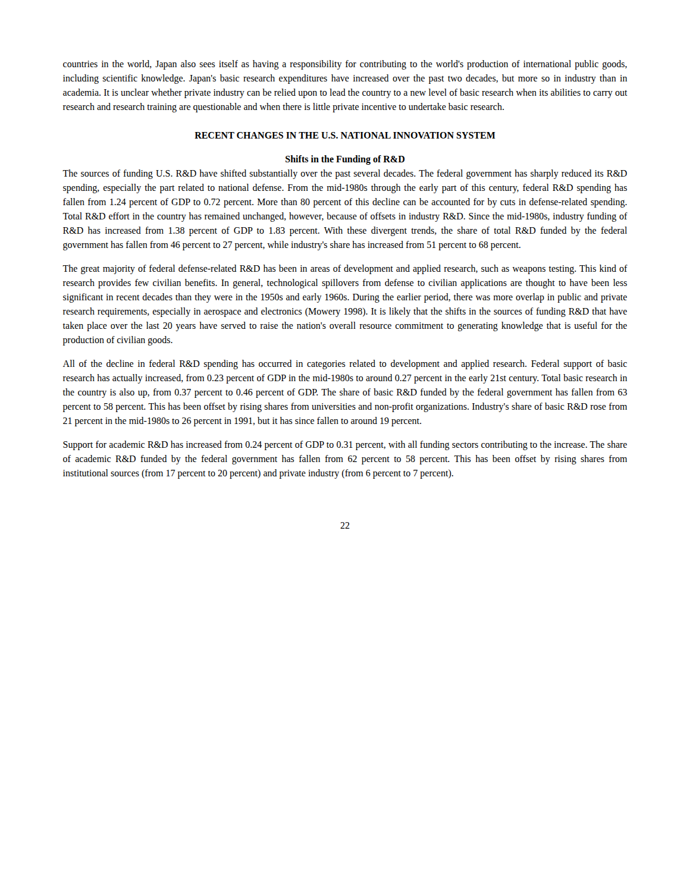countries in the world, Japan also sees itself as having a responsibility for contributing to the world's production of international public goods, including scientific knowledge. Japan's basic research expenditures have increased over the past two decades, but more so in industry than in academia. It is unclear whether private industry can be relied upon to lead the country to a new level of basic research when its abilities to carry out research and research training are questionable and when there is little private incentive to undertake basic research.
RECENT CHANGES IN THE U.S. NATIONAL INNOVATION SYSTEM
Shifts in the Funding of R&D
The sources of funding U.S. R&D have shifted substantially over the past several decades. The federal government has sharply reduced its R&D spending, especially the part related to national defense. From the mid-1980s through the early part of this century, federal R&D spending has fallen from 1.24 percent of GDP to 0.72 percent. More than 80 percent of this decline can be accounted for by cuts in defense-related spending. Total R&D effort in the country has remained unchanged, however, because of offsets in industry R&D. Since the mid-1980s, industry funding of R&D has increased from 1.38 percent of GDP to 1.83 percent. With these divergent trends, the share of total R&D funded by the federal government has fallen from 46 percent to 27 percent, while industry's share has increased from 51 percent to 68 percent.
The great majority of federal defense-related R&D has been in areas of development and applied research, such as weapons testing. This kind of research provides few civilian benefits. In general, technological spillovers from defense to civilian applications are thought to have been less significant in recent decades than they were in the 1950s and early 1960s. During the earlier period, there was more overlap in public and private research requirements, especially in aerospace and electronics (Mowery 1998). It is likely that the shifts in the sources of funding R&D that have taken place over the last 20 years have served to raise the nation's overall resource commitment to generating knowledge that is useful for the production of civilian goods.
All of the decline in federal R&D spending has occurred in categories related to development and applied research. Federal support of basic research has actually increased, from 0.23 percent of GDP in the mid-1980s to around 0.27 percent in the early 21st century. Total basic research in the country is also up, from 0.37 percent to 0.46 percent of GDP. The share of basic R&D funded by the federal government has fallen from 63 percent to 58 percent. This has been offset by rising shares from universities and non-profit organizations. Industry's share of basic R&D rose from 21 percent in the mid-1980s to 26 percent in 1991, but it has since fallen to around 19 percent.
Support for academic R&D has increased from 0.24 percent of GDP to 0.31 percent, with all funding sectors contributing to the increase. The share of academic R&D funded by the federal government has fallen from 62 percent to 58 percent. This has been offset by rising shares from institutional sources (from 17 percent to 20 percent) and private industry (from 6 percent to 7 percent).
22